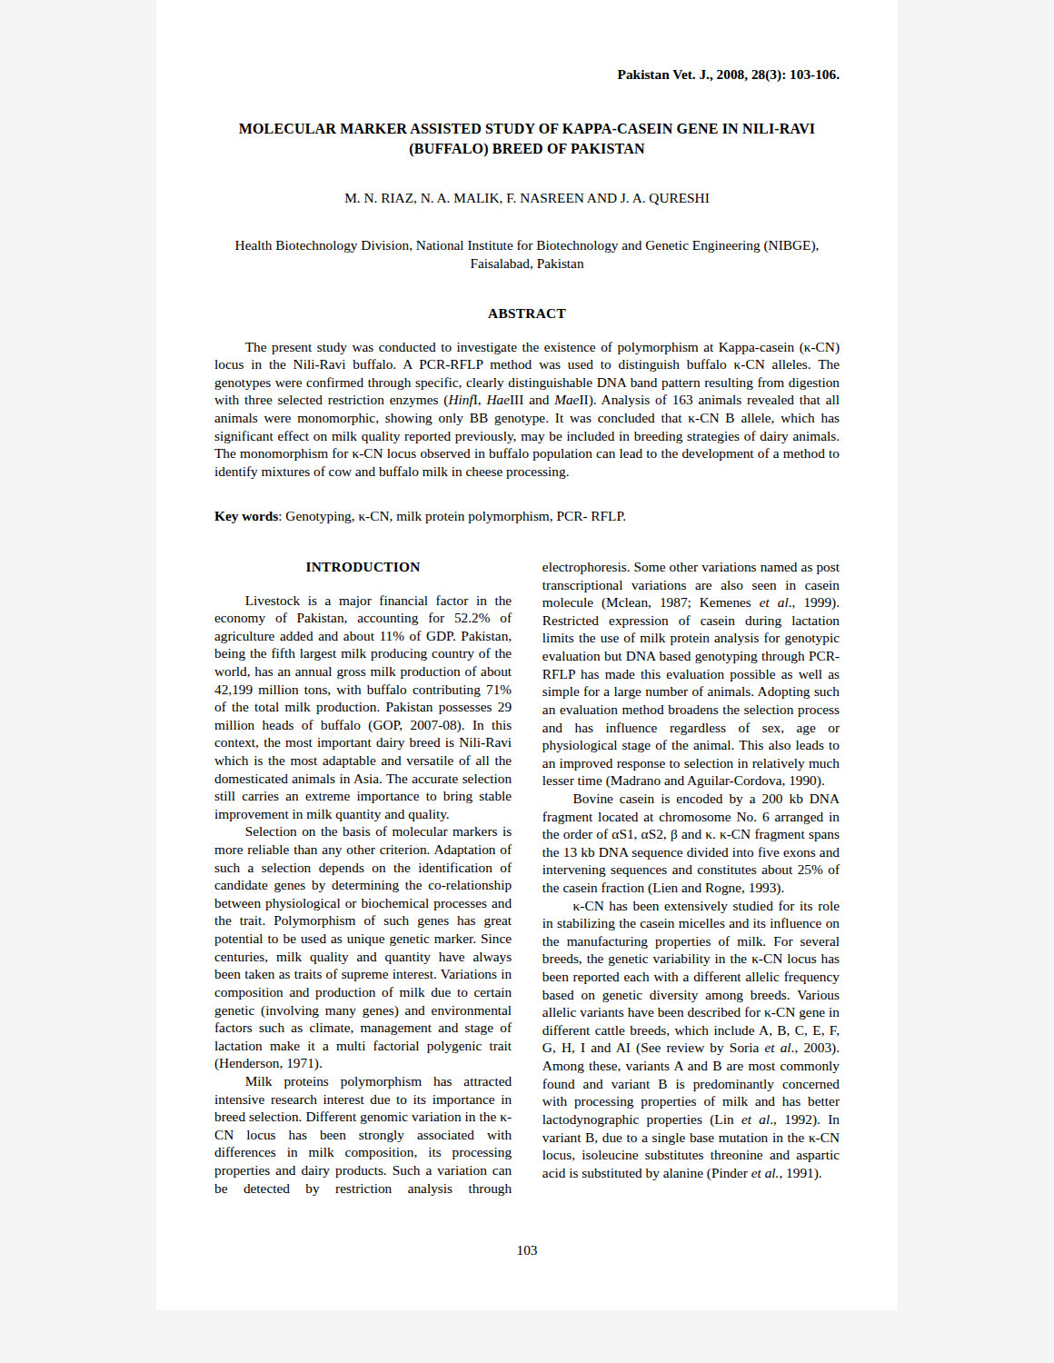Pakistan Vet. J., 2008, 28(3): 103-106.
Molecular Marker Assisted Study of Kappa-Casein Gene in Nili-Ravi (Buffalo) Breed of Pakistan
M. N. RIAZ, N. A. MALIK, F. NASREEN AND J. A. QURESHI
Health Biotechnology Division, National Institute for Biotechnology and Genetic Engineering (NIBGE),
Faisalabad, Pakistan
ABSTRACT
The present study was conducted to investigate the existence of polymorphism at Kappa-casein (κ-CN) locus in the Nili-Ravi buffalo. A PCR-RFLP method was used to distinguish buffalo κ-CN alleles. The genotypes were confirmed through specific, clearly distinguishable DNA band pattern resulting from digestion with three selected restriction enzymes (Hinf I, Hae III and Mae II). Analysis of 163 animals revealed that all animals were monomorphic, showing only BB genotype. It was concluded that κ-CN B allele, which has significant effect on milk quality reported previously, may be included in breeding strategies of dairy animals. The monomorphism for κ-CN locus observed in buffalo population can lead to the development of a method to identify mixtures of cow and buffalo milk in cheese processing.
Key words: Genotyping, κ-CN, milk protein polymorphism, PCR- RFLP.
INTRODUCTION
Livestock is a major financial factor in the economy of Pakistan, accounting for 52.2% of agriculture added and about 11% of GDP. Pakistan, being the fifth largest milk producing country of the world, has an annual gross milk production of about 42,199 million tons, with buffalo contributing 71% of the total milk production. Pakistan possesses 29 million heads of buffalo (GOP, 2007-08). In this context, the most important dairy breed is Nili-Ravi which is the most adaptable and versatile of all the domesticated animals in Asia. The accurate selection still carries an extreme importance to bring stable improvement in milk quantity and quality.
Selection on the basis of molecular markers is more reliable than any other criterion. Adaptation of such a selection depends on the identification of candidate genes by determining the co-relationship between physiological or biochemical processes and the trait. Polymorphism of such genes has great potential to be used as unique genetic marker. Since centuries, milk quality and quantity have always been taken as traits of supreme interest. Variations in composition and production of milk due to certain genetic (involving many genes) and environmental factors such as climate, management and stage of lactation make it a multi factorial polygenic trait (Henderson, 1971).
Milk proteins polymorphism has attracted intensive research interest due to its importance in breed selection. Different genomic variation in the κ-CN locus has been strongly associated with differences in milk composition, its processing properties and dairy products. Such a variation can be detected by restriction analysis through electrophoresis. Some other variations named as post transcriptional variations are also seen in casein molecule (Mclean, 1987; Kemenes et al., 1999). Restricted expression of casein during lactation limits the use of milk protein analysis for genotypic evaluation but DNA based genotyping through PCR-RFLP has made this evaluation possible as well as simple for a large number of animals. Adopting such an evaluation method broadens the selection process and has influence regardless of sex, age or physiological stage of the animal. This also leads to an improved response to selection in relatively much lesser time (Madrano and Aguilar-Cordova, 1990).
Bovine casein is encoded by a 200 kb DNA fragment located at chromosome No. 6 arranged in the order of αS1, αS2, β and κ. κ-CN fragment spans the 13 kb DNA sequence divided into five exons and intervening sequences and constitutes about 25% of the casein fraction (Lien and Rogne, 1993).
κ-CN has been extensively studied for its role in stabilizing the casein micelles and its influence on the manufacturing properties of milk. For several breeds, the genetic variability in the κ-CN locus has been reported each with a different allelic frequency based on genetic diversity among breeds. Various allelic variants have been described for κ-CN gene in different cattle breeds, which include A, B, C, E, F, G, H, I and AI (See review by Soria et al., 2003). Among these, variants A and B are most commonly found and variant B is predominantly concerned with processing properties of milk and has better lactodynographic properties (Lin et al., 1992). In variant B, due to a single base mutation in the κ-CN locus, isoleucine substitutes threonine and aspartic acid is substituted by alanine (Pinder et al., 1991).
103